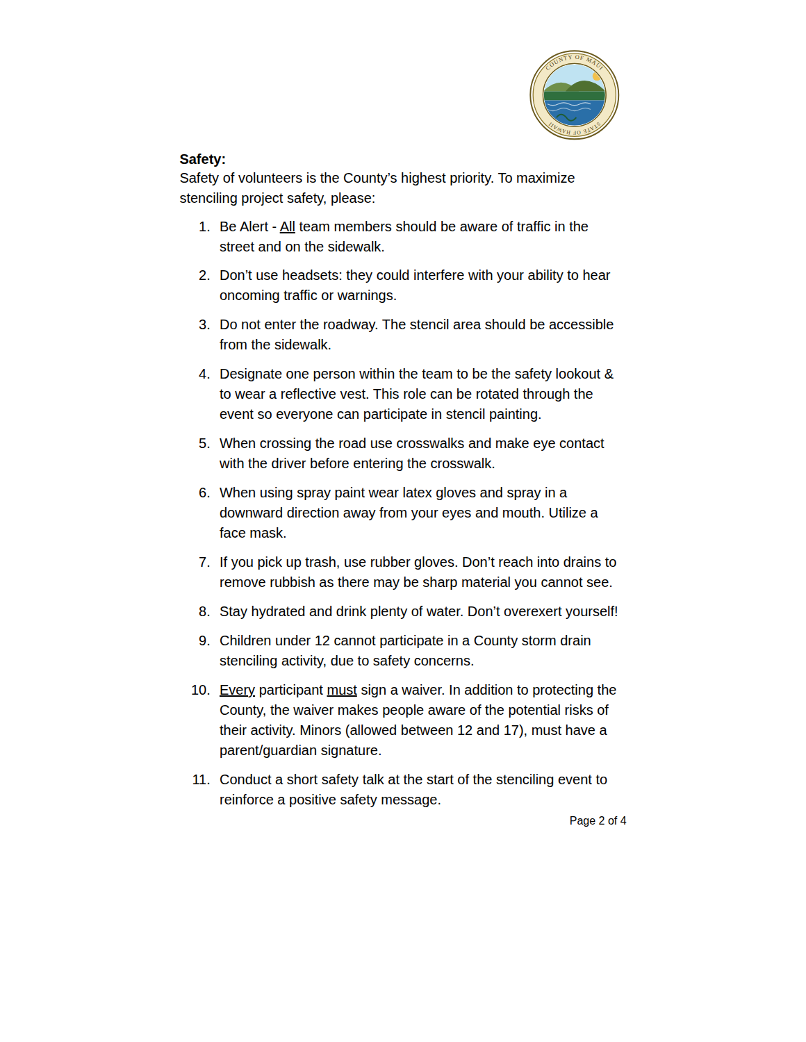COUNTY OF MAUI STATE OF HAWAII
Safety:
Safety of volunteers is the County’s highest priority. To maximize stenciling project safety, please:
Be Alert - All team members should be aware of traffic in the street and on the sidewalk.
Don’t use headsets: they could interfere with your ability to hear oncoming traffic or warnings.
Do not enter the roadway. The stencil area should be accessible from the sidewalk.
Designate one person within the team to be the safety lookout & to wear a reflective vest. This role can be rotated through the event so everyone can participate in stencil painting.
When crossing the road use crosswalks and make eye contact with the driver before entering the crosswalk.
When using spray paint wear latex gloves and spray in a downward direction away from your eyes and mouth. Utilize a face mask.
If you pick up trash, use rubber gloves. Don’t reach into drains to remove rubbish as there may be sharp material you cannot see.
Stay hydrated and drink plenty of water. Don’t overexert yourself!
Children under 12 cannot participate in a County storm drain stenciling activity, due to safety concerns.
Every participant must sign a waiver. In addition to protecting the County, the waiver makes people aware of the potential risks of their activity. Minors (allowed between 12 and 17), must have a parent/guardian signature.
Conduct a short safety talk at the start of the stenciling event to reinforce a positive safety message.
Page 2 of 4